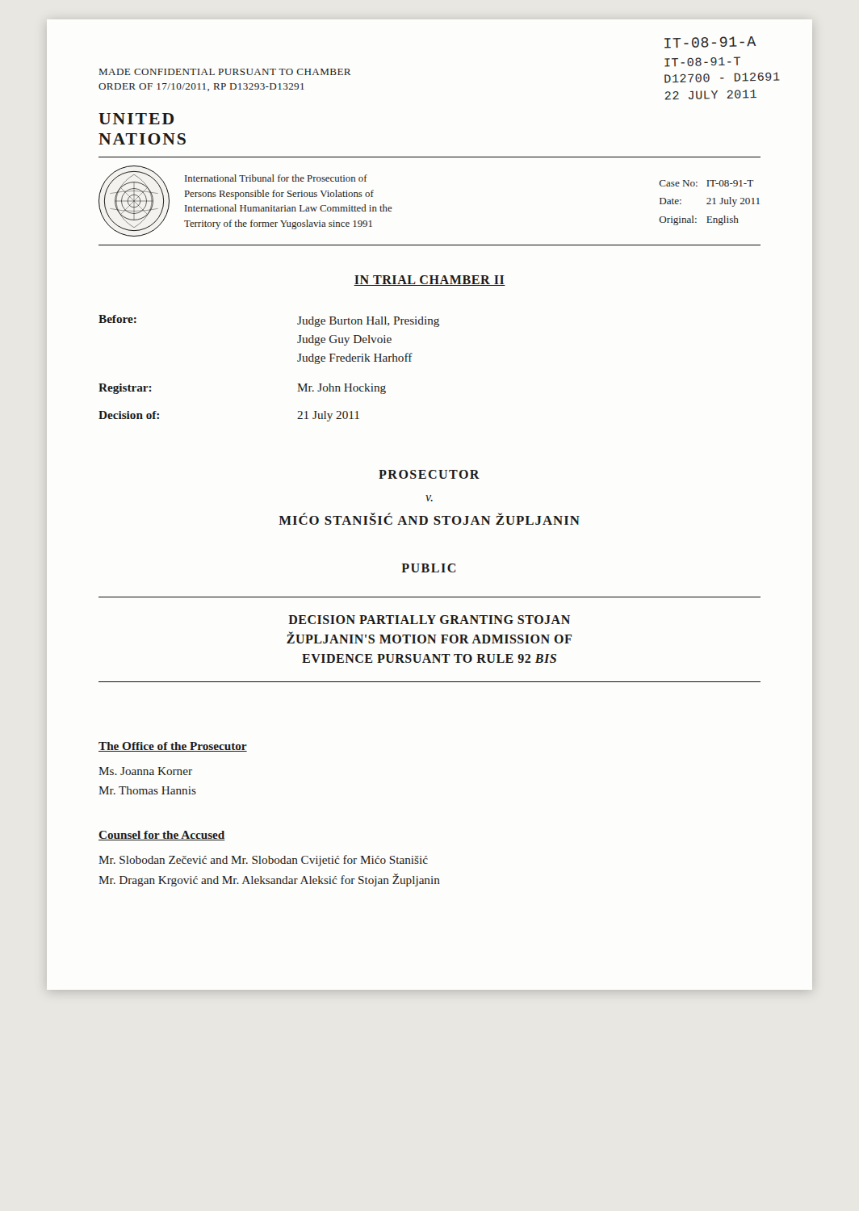IT-08-91-A
IT-08-91-T
D12700 - D12691
22 JULY 2011
MADE CONFIDENTIAL PURSUANT TO CHAMBER
ORDER OF 17/10/2011, RP D13293-D13291
UNITED
NATIONS
International Tribunal for the Prosecution of
Persons Responsible for Serious Violations of
International Humanitarian Law Committed in the
Territory of the former Yugoslavia since 1991
| Case No: | IT-08-91-T |
| Date: | 21 July 2011 |
| Original: | English |
IN TRIAL CHAMBER II
| Before: | Judge Burton Hall, Presiding Judge Guy Delvoie Judge Frederik Harhoff |
| Registrar: | Mr. John Hocking |
| Decision of: | 21 July 2011 |
PROSECUTOR
v.
MIĆO STANIŠIĆ AND STOJAN ŽUPLJANIN
PUBLIC
DECISION PARTIALLY GRANTING STOJAN
ŽUPLJANIN'S MOTION FOR ADMISSION OF
EVIDENCE PURSUANT TO RULE 92 BIS
The Office of the Prosecutor
Ms. Joanna Korner
Mr. Thomas Hannis
Counsel for the Accused
Mr. Slobodan Zečević and Mr. Slobodan Cvijetić for Mićo Stanišić
Mr. Dragan Krgović and Mr. Aleksandar Aleksić for Stojan Župljanin